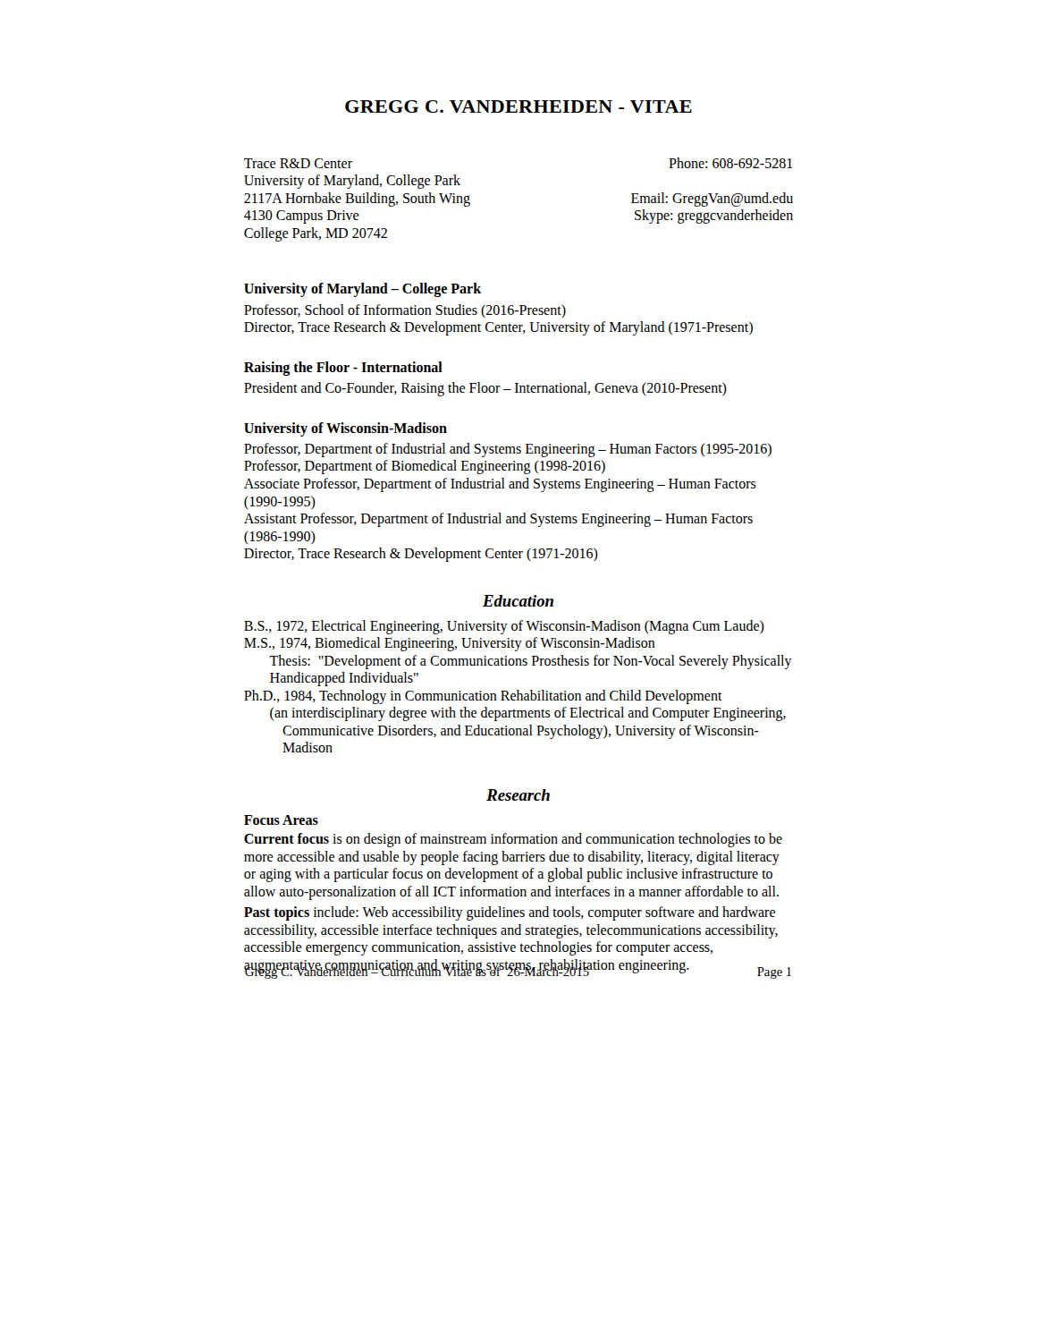GREGG C. VANDERHEIDEN - VITAE
| Trace R&D Center | Phone: 608-692-5281 |
| University of Maryland, College Park | |
| 2117A Hornbake Building, South Wing | Email: GreggVan@umd.edu |
| 4130 Campus Drive | Skype: greggcvanderheiden |
| College Park, MD 20742 | |
University of Maryland – College Park
Professor, School of Information Studies (2016-Present)
Director, Trace Research & Development Center, University of Maryland (1971-Present)
Raising the Floor - International
President and Co-Founder, Raising the Floor – International, Geneva (2010-Present)
University of Wisconsin-Madison
Professor, Department of Industrial and Systems Engineering – Human Factors (1995-2016)
Professor, Department of Biomedical Engineering (1998-2016)
Associate Professor, Department of Industrial and Systems Engineering – Human Factors (1990-1995)
Assistant Professor, Department of Industrial and Systems Engineering – Human Factors (1986-1990)
Director, Trace Research & Development Center (1971-2016)
Education
B.S., 1972, Electrical Engineering, University of Wisconsin-Madison (Magna Cum Laude)
M.S., 1974, Biomedical Engineering, University of Wisconsin-Madison
Thesis: "Development of a Communications Prosthesis for Non-Vocal Severely Physically
Handicapped Individuals"
Ph.D., 1984, Technology in Communication Rehabilitation and Child Development
(an interdisciplinary degree with the departments of Electrical and Computer Engineering,
Communicative Disorders, and Educational Psychology), University of Wisconsin-Madison
Research
Focus Areas
Current focus is on design of mainstream information and communication technologies to be more accessible and usable by people facing barriers due to disability, literacy, digital literacy or aging with a particular focus on development of a global public inclusive infrastructure to allow auto-personalization of all ICT information and interfaces in a manner affordable to all.
Past topics include: Web accessibility guidelines and tools, computer software and hardware accessibility, accessible interface techniques and strategies, telecommunications accessibility, accessible emergency communication, assistive technologies for computer access, augmentative communication and writing systems, rehabilitation engineering.
| Gregg C. Vanderheiden – Curriculum Vitae as of 26-March-2015 | Page 1 |